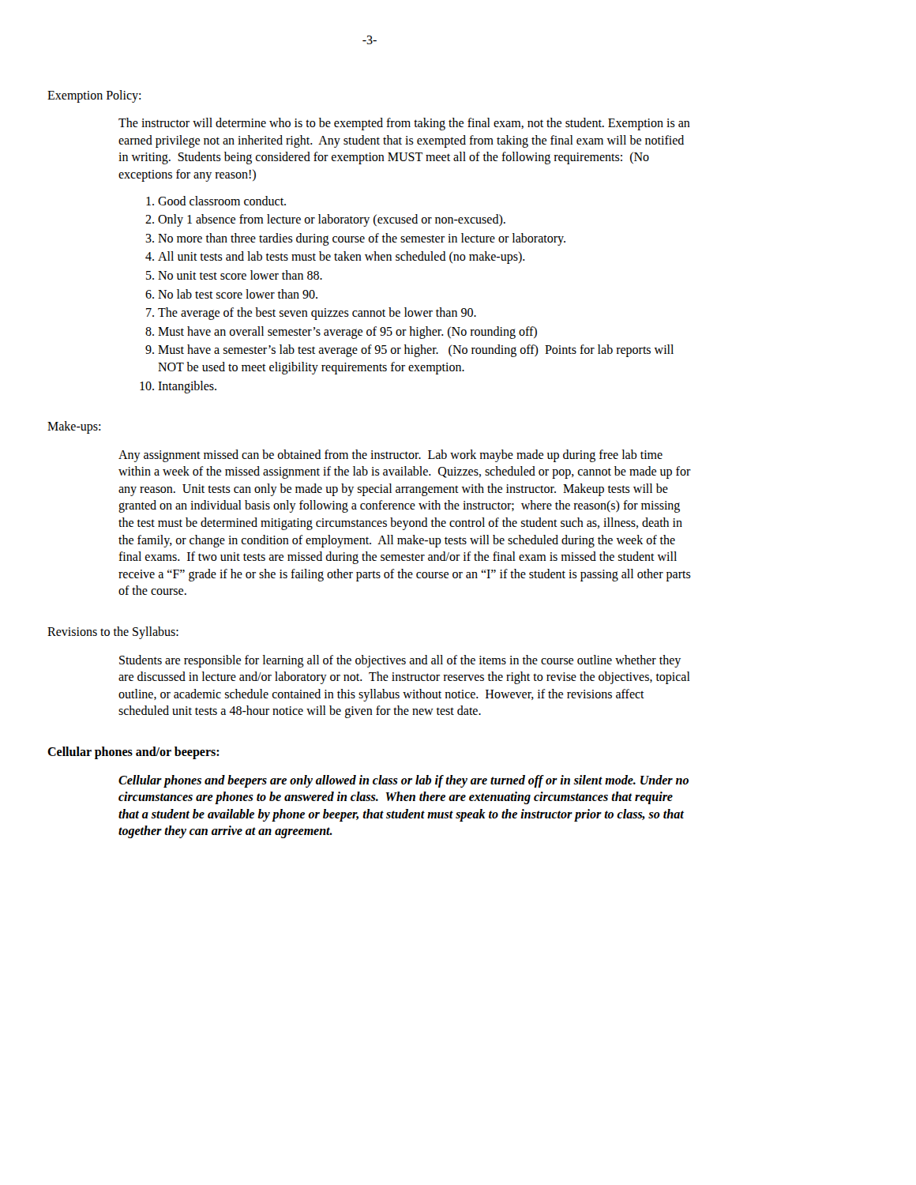-3-
Exemption Policy:
The instructor will determine who is to be exempted from taking the final exam, not the student. Exemption is an earned privilege not an inherited right. Any student that is exempted from taking the final exam will be notified in writing. Students being considered for exemption MUST meet all of the following requirements: (No exceptions for any reason!)
Good classroom conduct.
Only 1 absence from lecture or laboratory (excused or non-excused).
No more than three tardies during course of the semester in lecture or laboratory.
All unit tests and lab tests must be taken when scheduled (no make-ups).
No unit test score lower than 88.
No lab test score lower than 90.
The average of the best seven quizzes cannot be lower than 90.
Must have an overall semester’s average of 95 or higher. (No rounding off)
Must have a semester’s lab test average of 95 or higher. (No rounding off) Points for lab reports will NOT be used to meet eligibility requirements for exemption.
Intangibles.
Make-ups:
Any assignment missed can be obtained from the instructor. Lab work maybe made up during free lab time within a week of the missed assignment if the lab is available. Quizzes, scheduled or pop, cannot be made up for any reason. Unit tests can only be made up by special arrangement with the instructor. Makeup tests will be granted on an individual basis only following a conference with the instructor; where the reason(s) for missing the test must be determined mitigating circumstances beyond the control of the student such as, illness, death in the family, or change in condition of employment. All make-up tests will be scheduled during the week of the final exams. If two unit tests are missed during the semester and/or if the final exam is missed the student will receive a “F” grade if he or she is failing other parts of the course or an “I” if the student is passing all other parts of the course.
Revisions to the Syllabus:
Students are responsible for learning all of the objectives and all of the items in the course outline whether they are discussed in lecture and/or laboratory or not. The instructor reserves the right to revise the objectives, topical outline, or academic schedule contained in this syllabus without notice. However, if the revisions affect scheduled unit tests a 48-hour notice will be given for the new test date.
Cellular phones and/or beepers:
Cellular phones and beepers are only allowed in class or lab if they are turned off or in silent mode. Under no circumstances are phones to be answered in class. When there are extenuating circumstances that require that a student be available by phone or beeper, that student must speak to the instructor prior to class, so that together they can arrive at an agreement.